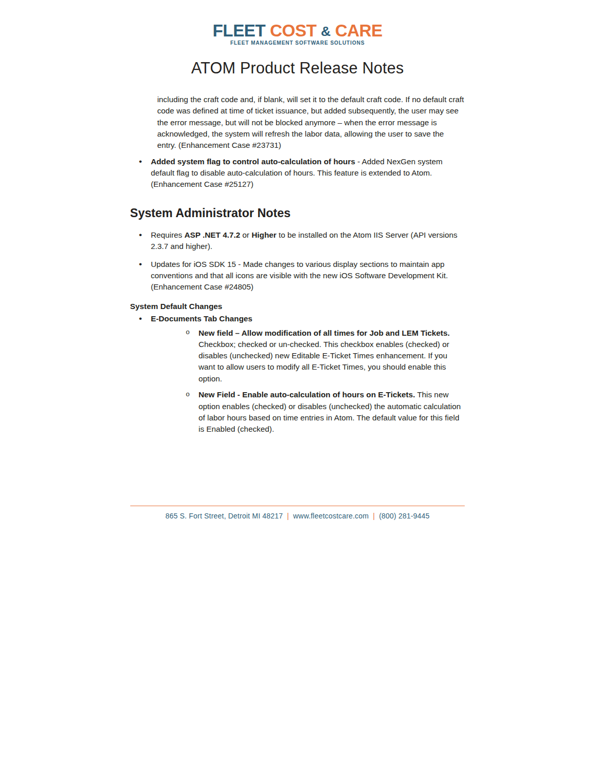FLEET COST & CARE
FLEET MANAGEMENT SOFTWARE SOLUTIONS
ATOM Product Release Notes
including the craft code and, if blank, will set it to the default craft code. If no default craft code was defined at time of ticket issuance, but added subsequently, the user may see the error message, but will not be blocked anymore – when the error message is acknowledged, the system will refresh the labor data, allowing the user to save the entry. (Enhancement Case #23731)
Added system flag to control auto-calculation of hours - Added NexGen system default flag to disable auto-calculation of hours. This feature is extended to Atom. (Enhancement Case #25127)
System Administrator Notes
Requires ASP .NET 4.7.2 or Higher to be installed on the Atom IIS Server (API versions 2.3.7 and higher).
Updates for iOS SDK 15 - Made changes to various display sections to maintain app conventions and that all icons are visible with the new iOS Software Development Kit. (Enhancement Case #24805)
System Default Changes
E-Documents Tab Changes
New field – Allow modification of all times for Job and LEM Tickets. Checkbox; checked or un-checked. This checkbox enables (checked) or disables (unchecked) new Editable E-Ticket Times enhancement. If you want to allow users to modify all E-Ticket Times, you should enable this option.
New Field - Enable auto-calculation of hours on E-Tickets. This new option enables (checked) or disables (unchecked) the automatic calculation of labor hours based on time entries in Atom. The default value for this field is Enabled (checked).
865 S. Fort Street, Detroit MI 48217 | www.fleetcostcare.com | (800) 281-9445